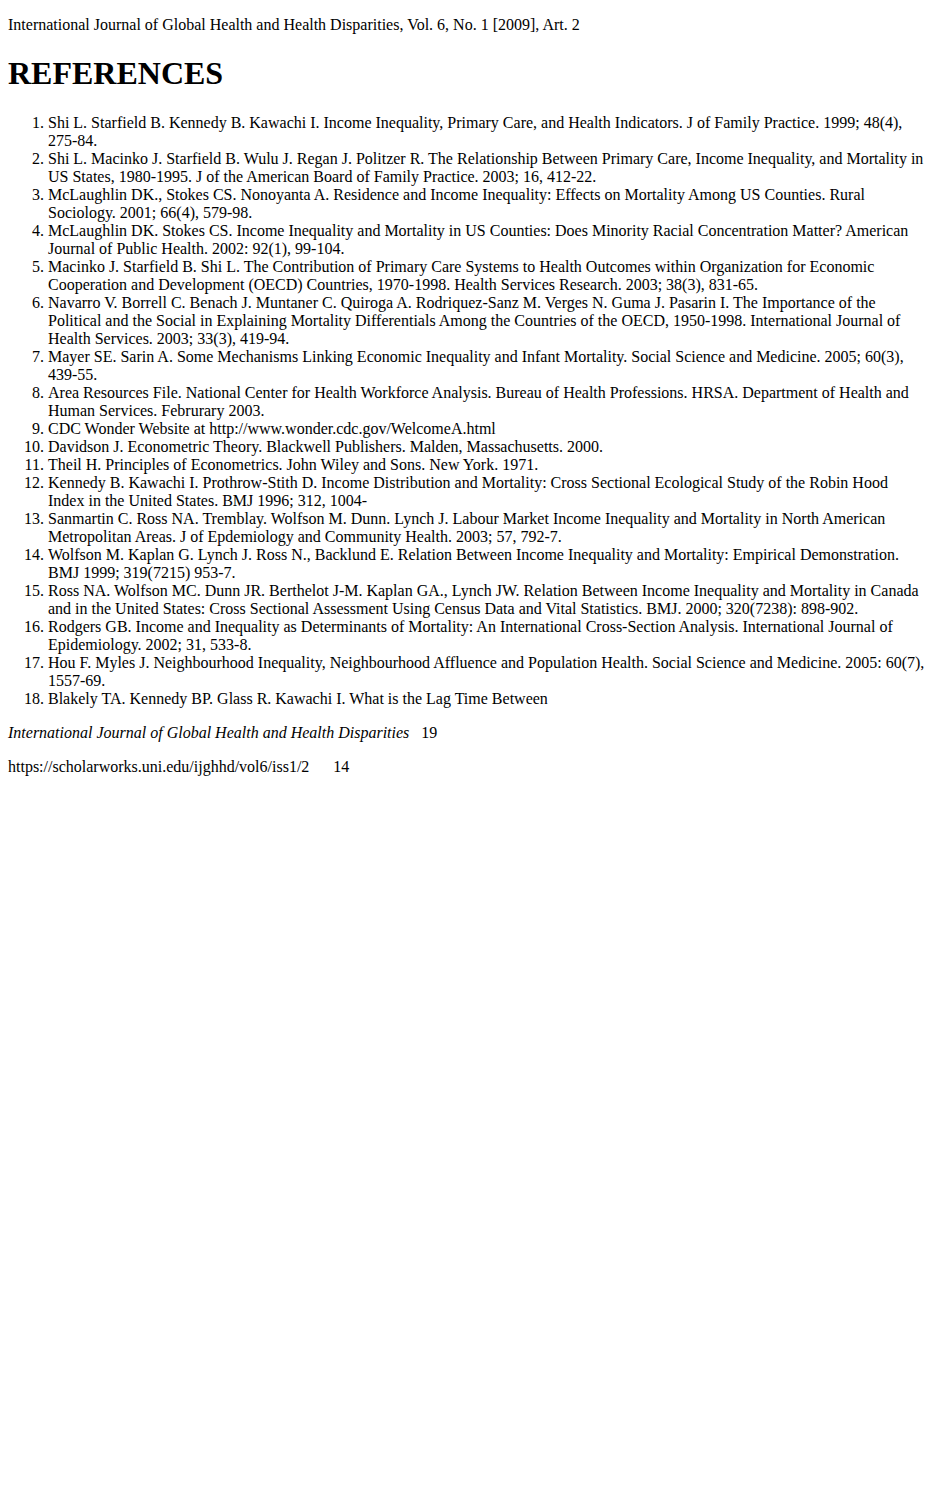International Journal of Global Health and Health Disparities, Vol. 6, No. 1 [2009], Art. 2
REFERENCES
Shi L. Starfield B. Kennedy B. Kawachi I. Income Inequality, Primary Care, and Health Indicators. J of Family Practice. 1999; 48(4), 275-84.
Shi L. Macinko J. Starfield B. Wulu J. Regan J. Politzer R. The Relationship Between Primary Care, Income Inequality, and Mortality in US States, 1980-1995. J of the American Board of Family Practice. 2003; 16, 412-22.
McLaughlin DK., Stokes CS. Nonoyanta A. Residence and Income Inequality: Effects on Mortality Among US Counties. Rural Sociology. 2001; 66(4), 579-98.
McLaughlin DK. Stokes CS. Income Inequality and Mortality in US Counties: Does Minority Racial Concentration Matter? American Journal of Public Health. 2002: 92(1), 99-104.
Macinko J. Starfield B. Shi L. The Contribution of Primary Care Systems to Health Outcomes within Organization for Economic Cooperation and Development (OECD) Countries, 1970-1998. Health Services Research. 2003; 38(3), 831-65.
Navarro V. Borrell C. Benach J. Muntaner C. Quiroga A. Rodriquez-Sanz M. Verges N. Guma J. Pasarin I. The Importance of the Political and the Social in Explaining Mortality Differentials Among the Countries of the OECD, 1950-1998. International Journal of Health Services. 2003; 33(3), 419-94.
Mayer SE. Sarin A. Some Mechanisms Linking Economic Inequality and Infant Mortality. Social Science and Medicine. 2005; 60(3), 439-55.
Area Resources File. National Center for Health Workforce Analysis. Bureau of Health Professions. HRSA. Department of Health and Human Services. Februrary 2003.
CDC Wonder Website at http://www.wonder.cdc.gov/WelcomeA.html
Davidson J. Econometric Theory. Blackwell Publishers. Malden, Massachusetts. 2000.
Theil H. Principles of Econometrics. John Wiley and Sons. New York. 1971.
Kennedy B. Kawachi I. Prothrow-Stith D. Income Distribution and Mortality: Cross Sectional Ecological Study of the Robin Hood Index in the United States. BMJ 1996; 312, 1004-
Sanmartin C. Ross NA. Tremblay. Wolfson M. Dunn. Lynch J. Labour Market Income Inequality and Mortality in North American Metropolitan Areas. J of Epdemiology and Community Health. 2003; 57, 792-7.
Wolfson M. Kaplan G. Lynch J. Ross N., Backlund E. Relation Between Income Inequality and Mortality: Empirical Demonstration. BMJ 1999; 319(7215) 953-7.
Ross NA. Wolfson MC. Dunn JR. Berthelot J-M. Kaplan GA., Lynch JW. Relation Between Income Inequality and Mortality in Canada and in the United States: Cross Sectional Assessment Using Census Data and Vital Statistics. BMJ. 2000; 320(7238): 898-902.
Rodgers GB. Income and Inequality as Determinants of Mortality: An International Cross-Section Analysis. International Journal of Epidemiology. 2002; 31, 533-8.
Hou F. Myles J. Neighbourhood Inequality, Neighbourhood Affluence and Population Health. Social Science and Medicine. 2005: 60(7), 1557-69.
Blakely TA. Kennedy BP. Glass R. Kawachi I. What is the Lag Time Between
International Journal of Global Health and Health Disparities 19
https://scholarworks.uni.edu/ijghhd/vol6/iss1/2 14